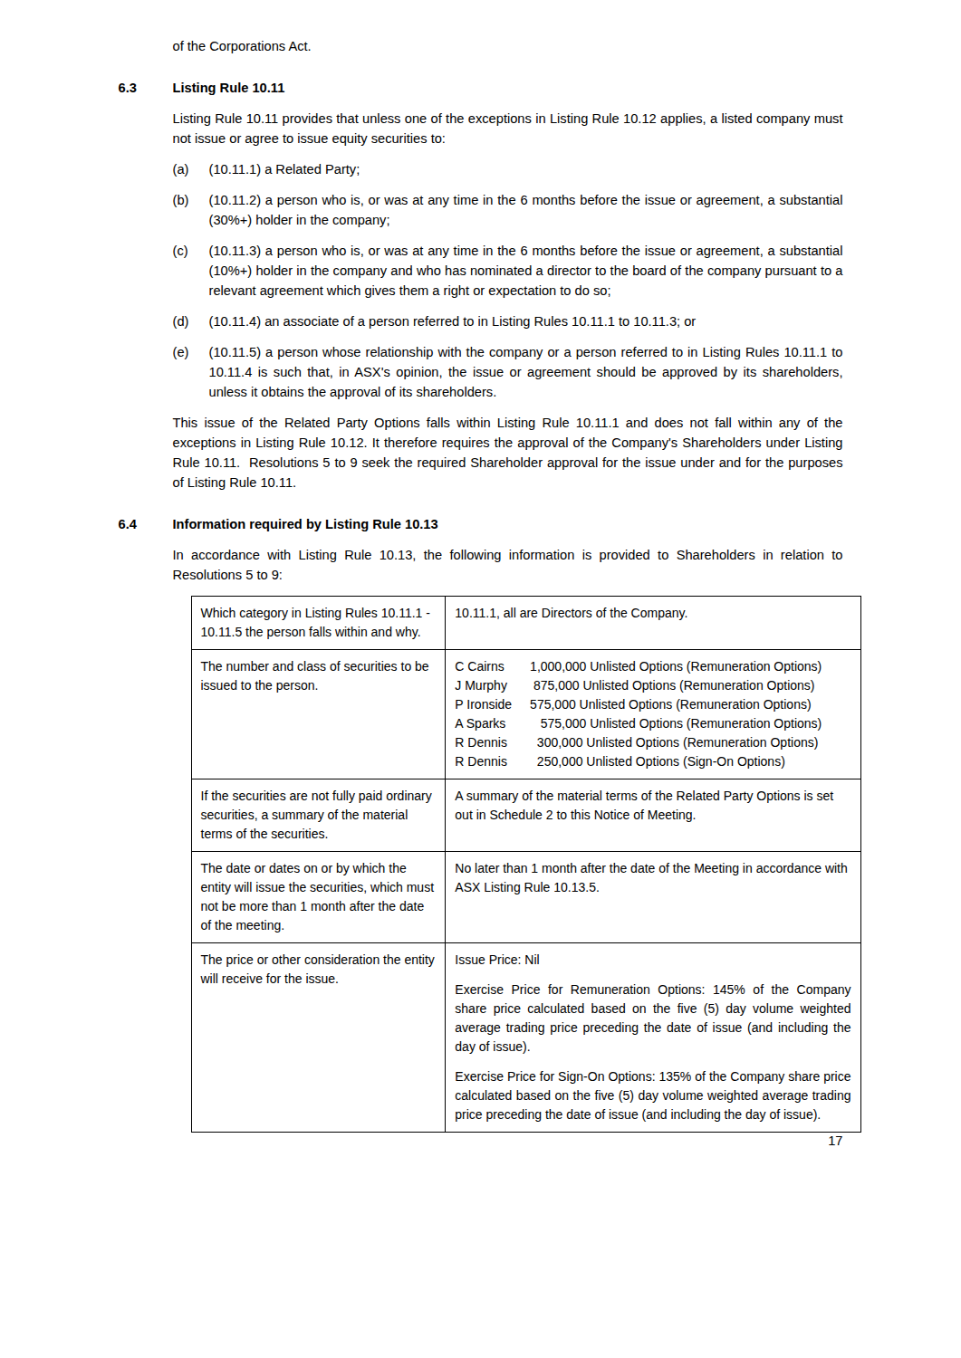of the Corporations Act.
6.3
Listing Rule 10.11
Listing Rule 10.11 provides that unless one of the exceptions in Listing Rule 10.12 applies, a listed company must not issue or agree to issue equity securities to:
(a)
(10.11.1) a Related Party;
(b)
(10.11.2) a person who is, or was at any time in the 6 months before the issue or agreement, a substantial (30%+) holder in the company;
(c)
(10.11.3) a person who is, or was at any time in the 6 months before the issue or agreement, a substantial (10%+) holder in the company and who has nominated a director to the board of the company pursuant to a relevant agreement which gives them a right or expectation to do so;
(d)
(10.11.4) an associate of a person referred to in Listing Rules 10.11.1 to 10.11.3; or
(e)
(10.11.5) a person whose relationship with the company or a person referred to in Listing Rules 10.11.1 to 10.11.4 is such that, in ASX's opinion, the issue or agreement should be approved by its shareholders, unless it obtains the approval of its shareholders.
This issue of the Related Party Options falls within Listing Rule 10.11.1 and does not fall within any of the exceptions in Listing Rule 10.12. It therefore requires the approval of the Company's Shareholders under Listing Rule 10.11. Resolutions 5 to 9 seek the required Shareholder approval for the issue under and for the purposes of Listing Rule 10.11.
6.4
Information required by Listing Rule 10.13
In accordance with Listing Rule 10.13, the following information is provided to Shareholders in relation to Resolutions 5 to 9:
| Which category in Listing Rules 10.11.1 - 10.11.5 the person falls within and why. | 10.11.1, all are Directors of the Company. |
| The number and class of securities to be issued to the person. | C Cairns 1,000,000 Unlisted Options (Remuneration Options) J Murphy 875,000 Unlisted Options (Remuneration Options) P Ironside 575,000 Unlisted Options (Remuneration Options) A Sparks 575,000 Unlisted Options (Remuneration Options) R Dennis 300,000 Unlisted Options (Remuneration Options) R Dennis 250,000 Unlisted Options (Sign-On Options) |
| If the securities are not fully paid ordinary securities, a summary of the material terms of the securities. | A summary of the material terms of the Related Party Options is set out in Schedule 2 to this Notice of Meeting. |
| The date or dates on or by which the entity will issue the securities, which must not be more than 1 month after the date of the meeting. | No later than 1 month after the date of the Meeting in accordance with ASX Listing Rule 10.13.5. |
| The price or other consideration the entity will receive for the issue. | Issue Price: Nil Exercise Price for Remuneration Options: 145% of the Company share price calculated based on the five (5) day volume weighted average trading price preceding the date of issue (and including the day of issue). Exercise Price for Sign-On Options: 135% of the Company share price calculated based on the five (5) day volume weighted average trading price preceding the date of issue (and including the day of issue). |
17